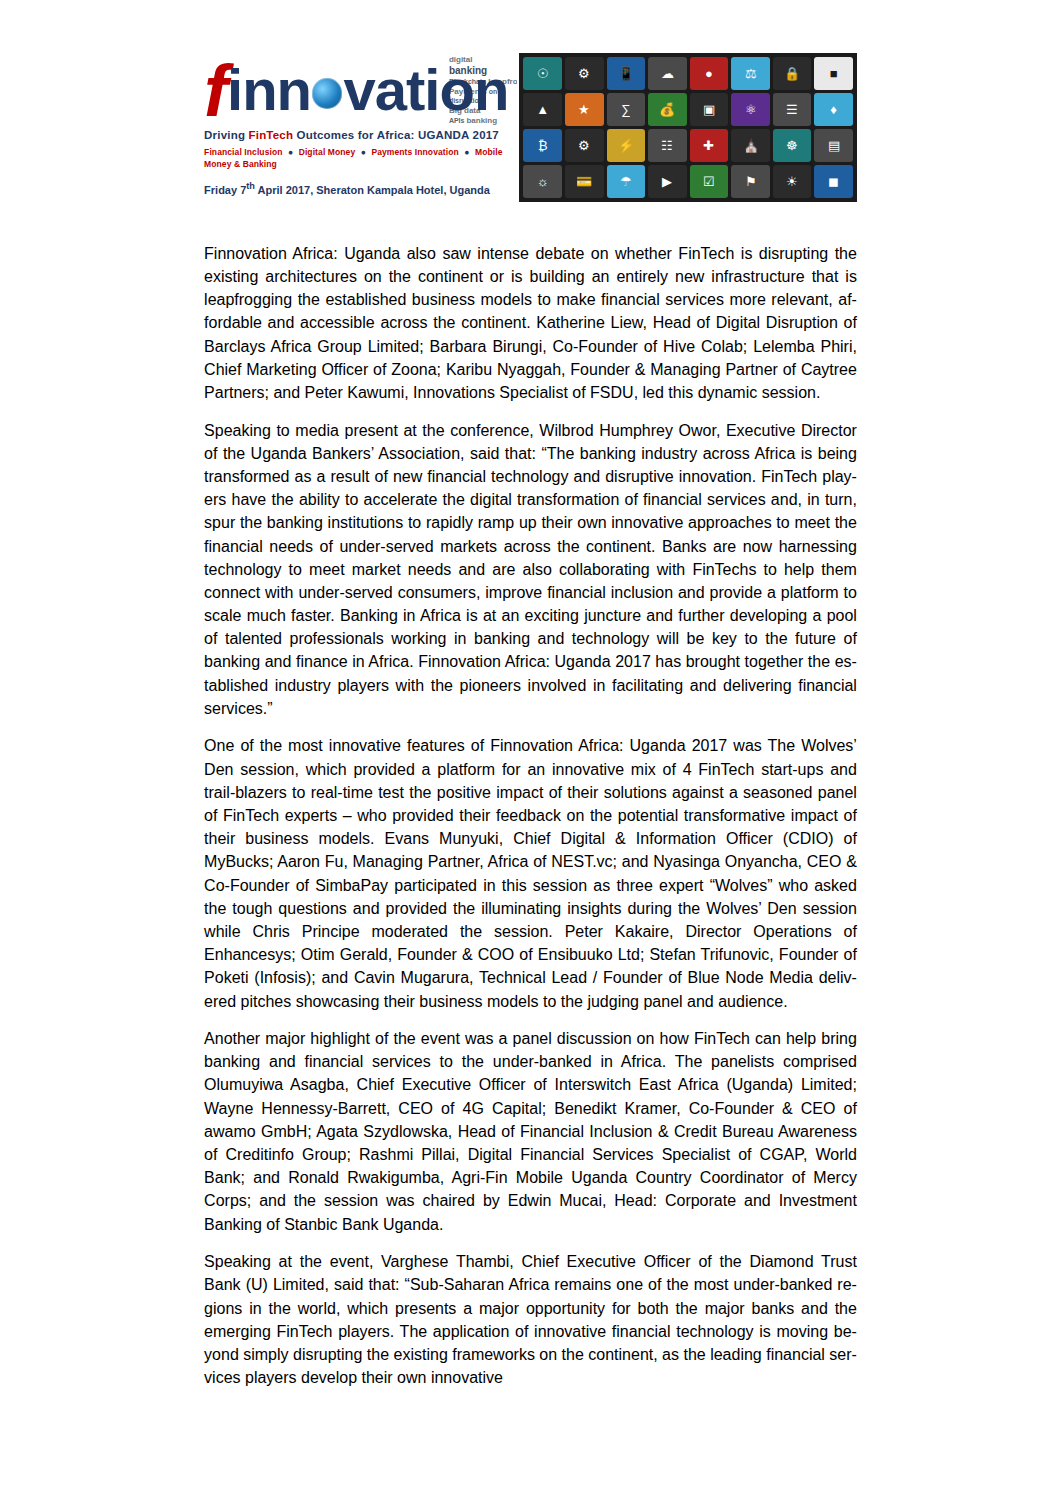digital
banking
Blockchain Leapfrogging
Payments on
disruption
Big data
APIs banking
finn vation
Driving FinTech Outcomes for Africa: UGANDA 2017
Financial Inclusion ● Digital Money ● Payments Innovation ● Mobile Money & Banking
Friday 7th April 2017, Sheraton Kampala Hotel, Uganda
☉
⚙
📱
☁
●
⚖
🔒
■
▲
★
∑
💰
▣
⚛
☰
♦
₿
⚙
⚡
☷
✚
⛪
☸
▤
☼
💳
☂
▶
☑
⚑
☀
◼
Finnovation Africa: Uganda also saw intense debate on whether FinTech is disrupting the existing architectures on the continent or is building an entirely new infrastructure that is leapfrogging the established business models to make financial services more relevant, affordable and accessible across the continent. Katherine Liew, Head of Digital Disruption of Barclays Africa Group Limited; Barbara Birungi, Co-Founder of Hive Colab; Lelemba Phiri, Chief Marketing Officer of Zoona; Karibu Nyaggah, Founder & Managing Partner of Caytree Partners; and Peter Kawumi, Innovations Specialist of FSDU, led this dynamic session.
Speaking to media present at the conference, Wilbrod Humphrey Owor, Executive Director of the Uganda Bankers’ Association, said that: “The banking industry across Africa is being transformed as a result of new financial technology and disruptive innovation. FinTech players have the ability to accelerate the digital transformation of financial services and, in turn, spur the banking institutions to rapidly ramp up their own innovative approaches to meet the financial needs of under-served markets across the continent. Banks are now harnessing technology to meet market needs and are also collaborating with FinTechs to help them connect with under-served consumers, improve financial inclusion and provide a platform to scale much faster. Banking in Africa is at an exciting juncture and further developing a pool of talented professionals working in banking and technology will be key to the future of banking and finance in Africa. Finnovation Africa: Uganda 2017 has brought together the established industry players with the pioneers involved in facilitating and delivering financial services.”
One of the most innovative features of Finnovation Africa: Uganda 2017 was The Wolves’ Den session, which provided a platform for an innovative mix of 4 FinTech start-ups and trail-blazers to real-time test the positive impact of their solutions against a seasoned panel of FinTech experts – who provided their feedback on the potential transformative impact of their business models. Evans Munyuki, Chief Digital & Information Officer (CDIO) of MyBucks; Aaron Fu, Managing Partner, Africa of NEST.vc; and Nyasinga Onyancha, CEO & Co-Founder of SimbaPay participated in this session as three expert “Wolves” who asked the tough questions and provided the illuminating insights during the Wolves’ Den session while Chris Principe moderated the session. Peter Kakaire, Director Operations of Enhancesys; Otim Gerald, Founder & COO of Ensibuuko Ltd; Stefan Trifunovic, Founder of Poketi (Infosis); and Cavin Mugarura, Technical Lead / Founder of Blue Node Media delivered pitches showcasing their business models to the judging panel and audience.
Another major highlight of the event was a panel discussion on how FinTech can help bring banking and financial services to the under-banked in Africa. The panelists comprised Olumuyiwa Asagba, Chief Executive Officer of Interswitch East Africa (Uganda) Limited; Wayne Hennessy-Barrett, CEO of 4G Capital; Benedikt Kramer, Co-Founder & CEO of awamo GmbH; Agata Szydlowska, Head of Financial Inclusion & Credit Bureau Awareness of Creditinfo Group; Rashmi Pillai, Digital Financial Services Specialist of CGAP, World Bank; and Ronald Rwakigumba, Agri-Fin Mobile Uganda Country Coordinator of Mercy Corps; and the session was chaired by Edwin Mucai, Head: Corporate and Investment Banking of Stanbic Bank Uganda.
Speaking at the event, Varghese Thambi, Chief Executive Officer of the Diamond Trust Bank (U) Limited, said that: “Sub-Saharan Africa remains one of the most under-banked regions in the world, which presents a major opportunity for both the major banks and the emerging FinTech players. The application of innovative financial technology is moving beyond simply disrupting the existing frameworks on the continent, as the leading financial services players develop their own innovative